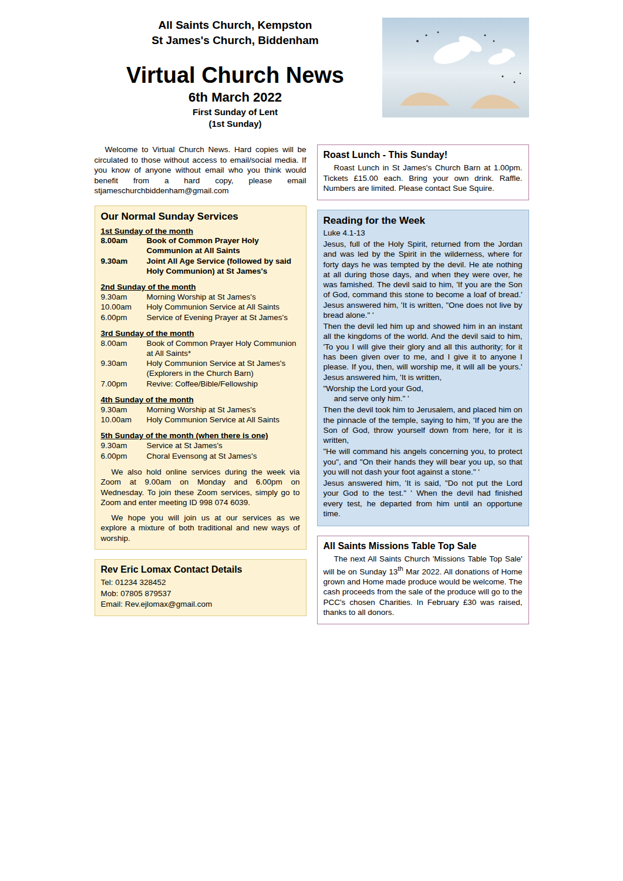All Saints Church, Kempston
St James's Church, Biddenham
Virtual Church News
6th March 2022
First Sunday of Lent
(1st Sunday)
Welcome to Virtual Church News. Hard copies will be circulated to those without access to email/social media. If you know of anyone without email who you think would benefit from a hard copy, please email stjameschurchbiddenham@gmail.com
Our Normal Sunday Services
1st Sunday of the month
| 8.00am | Book of Common Prayer Holy Communion at All Saints |
| 9.30am | Joint All Age Service (followed by said Holy Communion) at St James's |
2nd Sunday of the month
| 9.30am | Morning Worship at St James's |
| 10.00am | Holy Communion Service at All Saints |
| 6.00pm | Service of Evening Prayer at St James's |
3rd Sunday of the month
| 8.00am | Book of Common Prayer Holy Communion at All Saints* |
| 9.30am | Holy Communion Service at St James's (Explorers in the Church Barn) |
| 7.00pm | Revive: Coffee/Bible/Fellowship |
4th Sunday of the month
| 9.30am | Morning Worship at St James's |
| 10.00am | Holy Communion Service at All Saints |
5th Sunday of the month (when there is one)
| 9.30am | Service at St James's |
| 6.00pm | Choral Evensong at St James's |
We also hold online services during the week via Zoom at 9.00am on Monday and 6.00pm on Wednesday. To join these Zoom services, simply go to Zoom and enter meeting ID 998 074 6039.
We hope you will join us at our services as we explore a mixture of both traditional and new ways of worship.
Rev Eric Lomax Contact Details
Tel: 01234 328452
Mob: 07805 879537
Email: Rev.ejlomax@gmail.com
Roast Lunch - This Sunday!
Roast Lunch in St James's Church Barn at 1.00pm. Tickets £15.00 each. Bring your own drink. Raffle. Numbers are limited. Please contact Sue Squire.
Reading for the Week
Luke 4.1-13
Jesus, full of the Holy Spirit, returned from the Jordan and was led by the Spirit in the wilderness, where for forty days he was tempted by the devil. He ate nothing at all during those days, and when they were over, he was famished. The devil said to him, 'If you are the Son of God, command this stone to become a loaf of bread.' Jesus answered him, 'It is written, "One does not live by bread alone." '
Then the devil led him up and showed him in an instant all the kingdoms of the world. And the devil said to him, 'To you I will give their glory and all this authority; for it has been given over to me, and I give it to anyone I please. If you, then, will worship me, it will all be yours.' Jesus answered him, 'It is written,
"Worship the Lord your God,
and serve only him." '
Then the devil took him to Jerusalem, and placed him on the pinnacle of the temple, saying to him, 'If you are the Son of God, throw yourself down from here, for it is written,
"He will command his angels concerning you, to protect you", and "On their hands they will bear you up, so that you will not dash your foot against a stone." '
Jesus answered him, 'It is said, "Do not put the Lord your God to the test." ' When the devil had finished every test, he departed from him until an opportune time.
All Saints Missions Table Top Sale
The next All Saints Church 'Missions Table Top Sale' will be on Sunday 13th Mar 2022. All donations of Home grown and Home made produce would be welcome. The cash proceeds from the sale of the produce will go to the PCC's chosen Charities. In February £30 was raised, thanks to all donors.